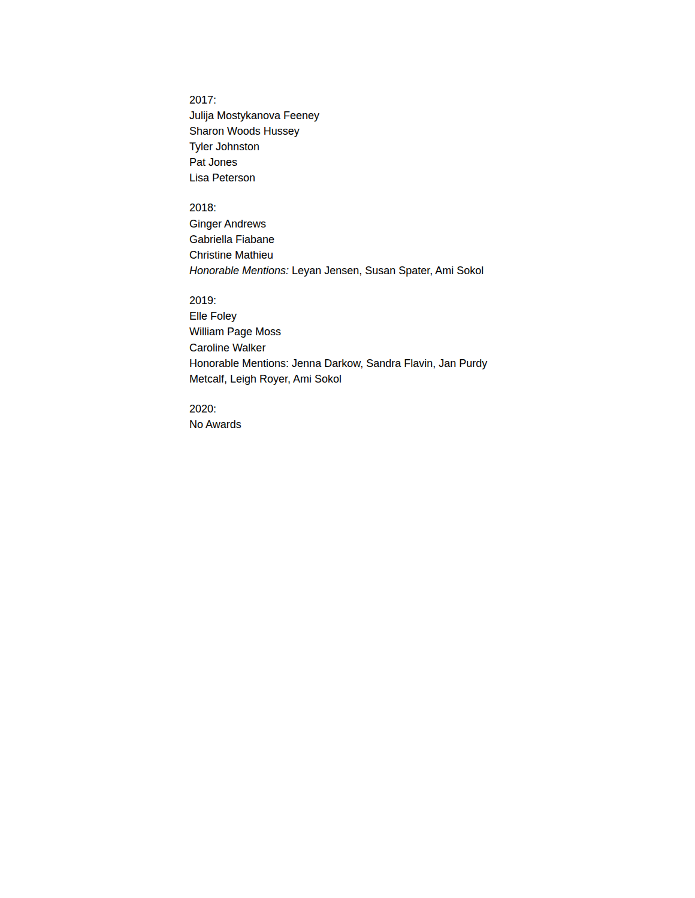2017:
Julija Mostykanova Feeney
Sharon Woods Hussey
Tyler Johnston
Pat Jones
Lisa Peterson
2018:
Ginger Andrews
Gabriella Fiabane
Christine Mathieu
Honorable Mentions: Leyan Jensen, Susan Spater, Ami Sokol
2019:
Elle Foley
William Page Moss
Caroline Walker
Honorable Mentions: Jenna Darkow, Sandra Flavin, Jan Purdy Metcalf, Leigh Royer, Ami Sokol
2020:
No Awards